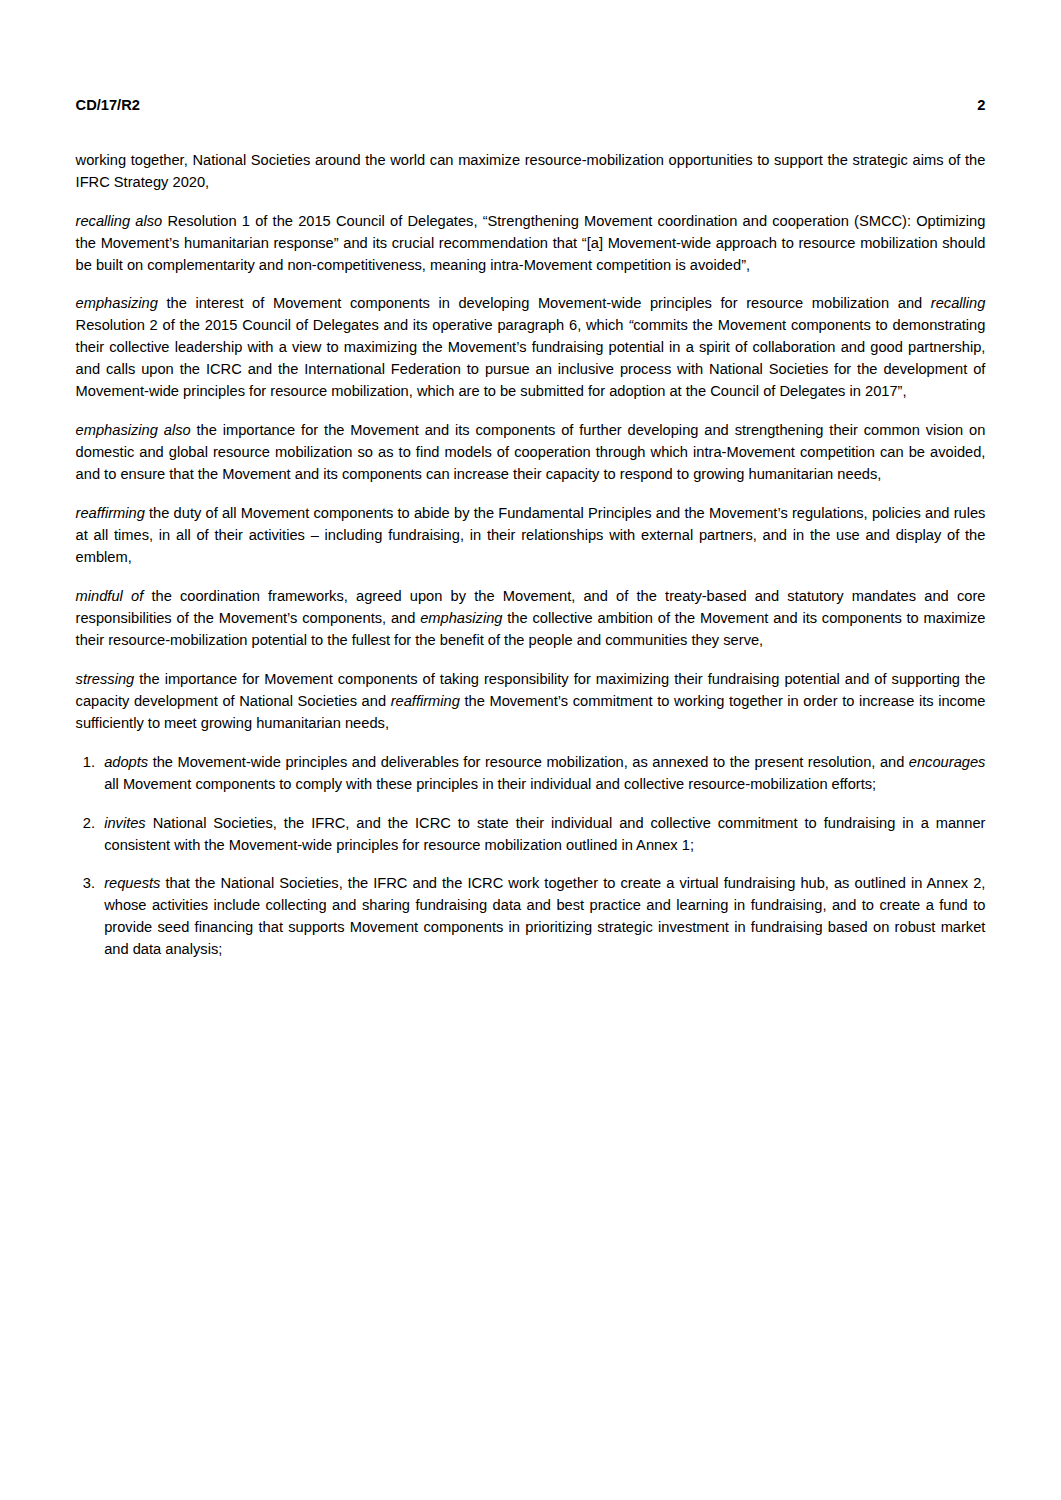CD/17/R2 2
working together, National Societies around the world can maximize resource-mobilization opportunities to support the strategic aims of the IFRC Strategy 2020,
recalling also Resolution 1 of the 2015 Council of Delegates, “Strengthening Movement coordination and cooperation (SMCC): Optimizing the Movement’s humanitarian response” and its crucial recommendation that “[a] Movement-wide approach to resource mobilization should be built on complementarity and non-competitiveness, meaning intra-Movement competition is avoided”,
emphasizing the interest of Movement components in developing Movement-wide principles for resource mobilization and recalling Resolution 2 of the 2015 Council of Delegates and its operative paragraph 6, which “commits the Movement components to demonstrating their collective leadership with a view to maximizing the Movement’s fundraising potential in a spirit of collaboration and good partnership, and calls upon the ICRC and the International Federation to pursue an inclusive process with National Societies for the development of Movement-wide principles for resource mobilization, which are to be submitted for adoption at the Council of Delegates in 2017”,
emphasizing also the importance for the Movement and its components of further developing and strengthening their common vision on domestic and global resource mobilization so as to find models of cooperation through which intra-Movement competition can be avoided, and to ensure that the Movement and its components can increase their capacity to respond to growing humanitarian needs,
reaffirming the duty of all Movement components to abide by the Fundamental Principles and the Movement’s regulations, policies and rules at all times, in all of their activities – including fundraising, in their relationships with external partners, and in the use and display of the emblem,
mindful of the coordination frameworks, agreed upon by the Movement, and of the treaty-based and statutory mandates and core responsibilities of the Movement’s components, and emphasizing the collective ambition of the Movement and its components to maximize their resource-mobilization potential to the fullest for the benefit of the people and communities they serve,
stressing the importance for Movement components of taking responsibility for maximizing their fundraising potential and of supporting the capacity development of National Societies and reaffirming the Movement’s commitment to working together in order to increase its income sufficiently to meet growing humanitarian needs,
adopts the Movement-wide principles and deliverables for resource mobilization, as annexed to the present resolution, and encourages all Movement components to comply with these principles in their individual and collective resource-mobilization efforts;
invites National Societies, the IFRC, and the ICRC to state their individual and collective commitment to fundraising in a manner consistent with the Movement-wide principles for resource mobilization outlined in Annex 1;
requests that the National Societies, the IFRC and the ICRC work together to create a virtual fundraising hub, as outlined in Annex 2, whose activities include collecting and sharing fundraising data and best practice and learning in fundraising, and to create a fund to provide seed financing that supports Movement components in prioritizing strategic investment in fundraising based on robust market and data analysis;